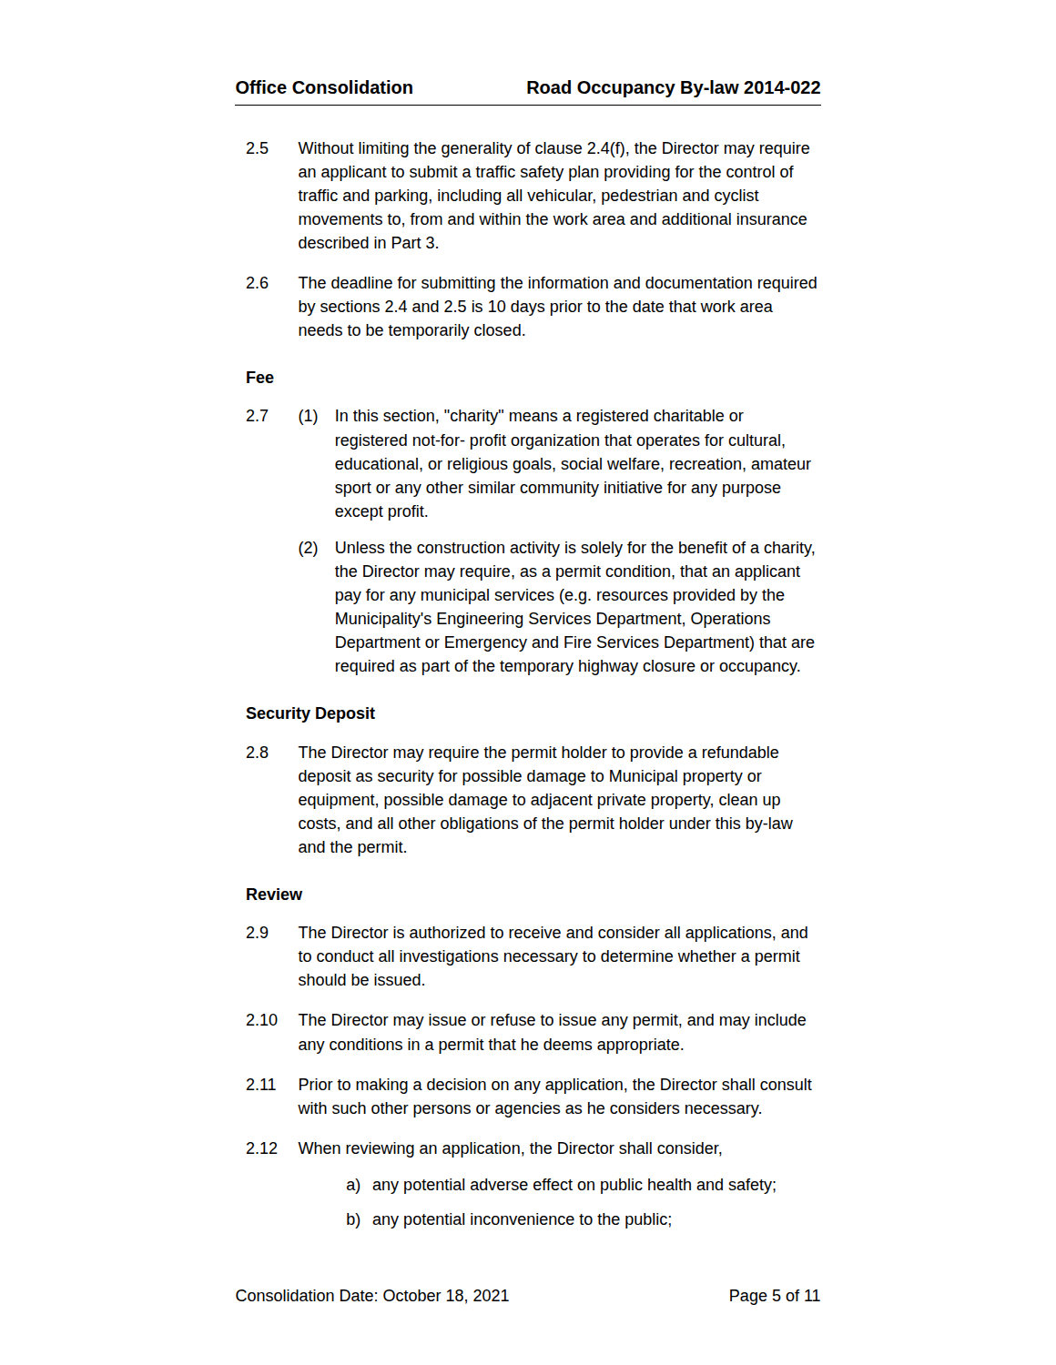Office Consolidation
Road Occupancy By-law 2014-022
2.5
Without limiting the generality of clause 2.4(f), the Director may require an applicant to submit a traffic safety plan providing for the control of traffic and parking, including all vehicular, pedestrian and cyclist movements to, from and within the work area and additional insurance described in Part 3.
2.6
The deadline for submitting the information and documentation required by sections 2.4 and 2.5 is 10 days prior to the date that work area needs to be temporarily closed.
Fee
2.7
(1)
In this section, "charity" means a registered charitable or registered not-for- profit organization that operates for cultural, educational, or religious goals, social welfare, recreation, amateur sport or any other similar community initiative for any purpose except profit.
(2)
Unless the construction activity is solely for the benefit of a charity, the Director may require, as a permit condition, that an applicant pay for any municipal services (e.g. resources provided by the Municipality's Engineering Services Department, Operations Department or Emergency and Fire Services Department) that are required as part of the temporary highway closure or occupancy.
Security Deposit
2.8
The Director may require the permit holder to provide a refundable deposit as security for possible damage to Municipal property or equipment, possible damage to adjacent private property, clean up costs, and all other obligations of the permit holder under this by-law and the permit.
Review
2.9
The Director is authorized to receive and consider all applications, and to conduct all investigations necessary to determine whether a permit should be issued.
2.10
The Director may issue or refuse to issue any permit, and may include any conditions in a permit that he deems appropriate.
2.11
Prior to making a decision on any application, the Director shall consult with such other persons or agencies as he considers necessary.
2.12
When reviewing an application, the Director shall consider,
a) any potential adverse effect on public health and safety;
b) any potential inconvenience to the public;
Consolidation Date: October 18, 2021
Page 5 of 11